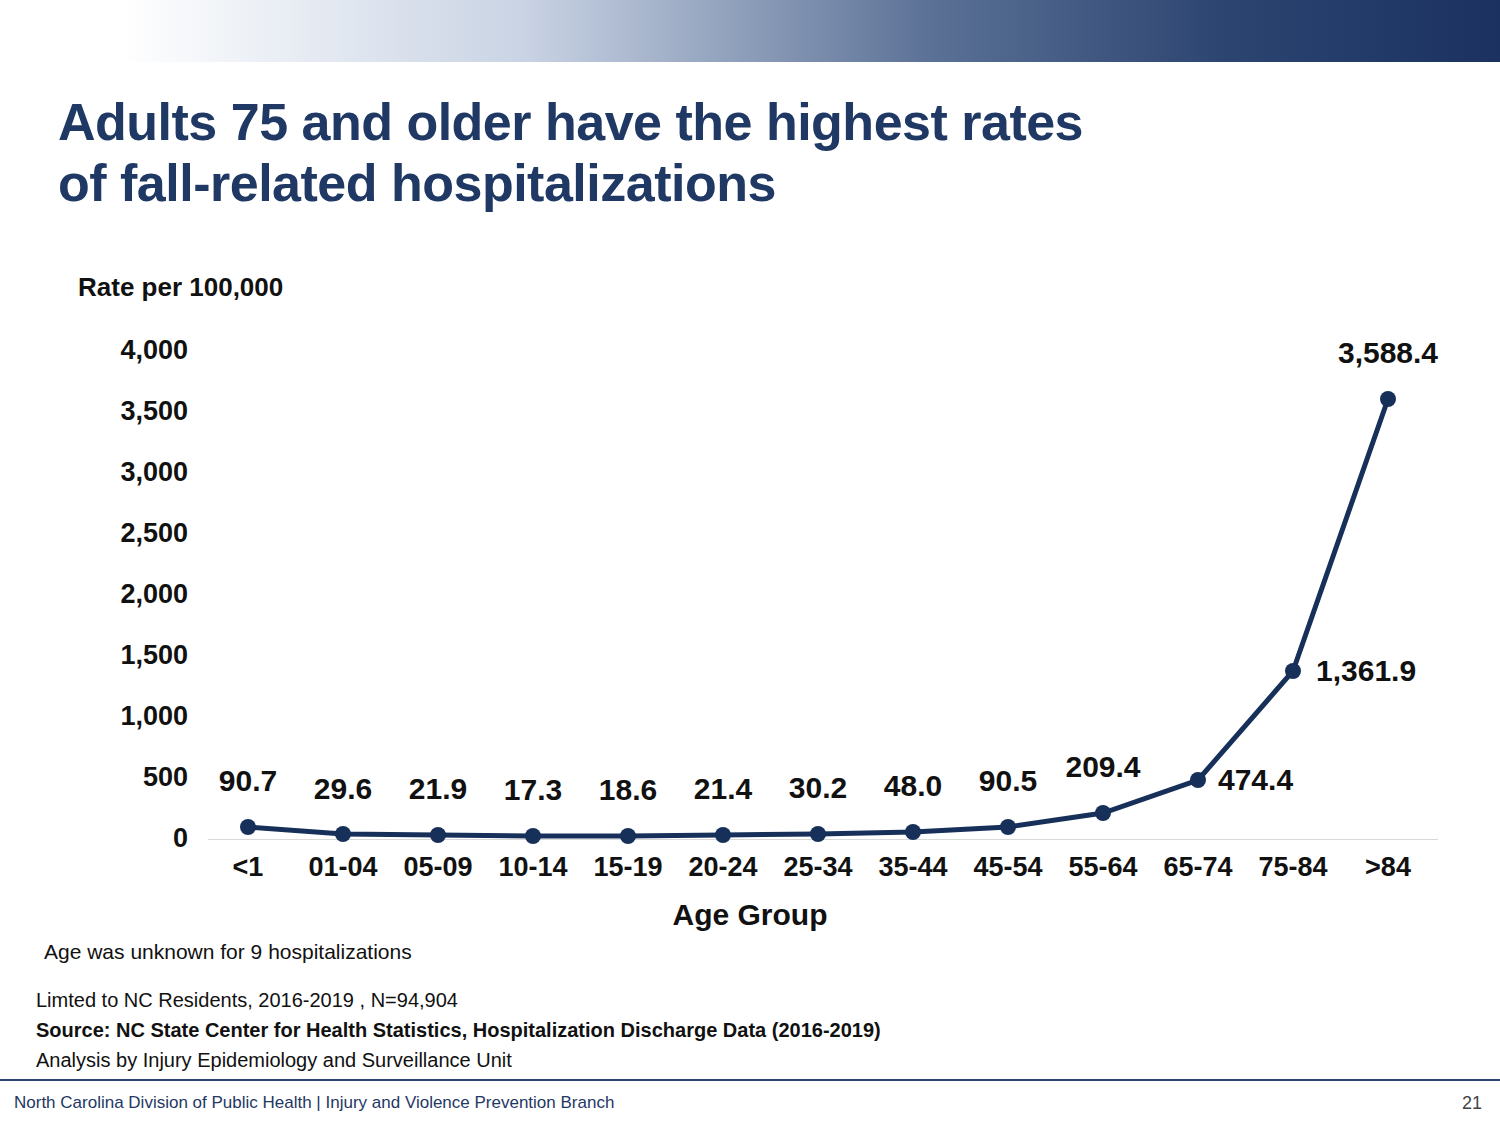Adults 75 and older have the highest rates
of fall-related hospitalizations
Rate per 100,000
4,000
3,500
3,000
2,500
2,000
1,500
1,000
500
0
90.7
29.6
21.9
17.3
18.6
21.4
30.2
48.0
90.5
209.4
474.4
1,361.9
3,588.4
<1
01-04
05-09
10-14
15-19
20-24
25-34
35-44
45-54
55-64
65-74
75-84
>84
Age Group
Age was unknown for 9 hospitalizations
Limted to NC Residents, 2016-2019 , N=94,904
Source: NC State Center for Health Statistics, Hospitalization Discharge Data (2016-2019)
Analysis by Injury Epidemiology and Surveillance Unit
North Carolina Division of Public Health | Injury and Violence Prevention Branch
21